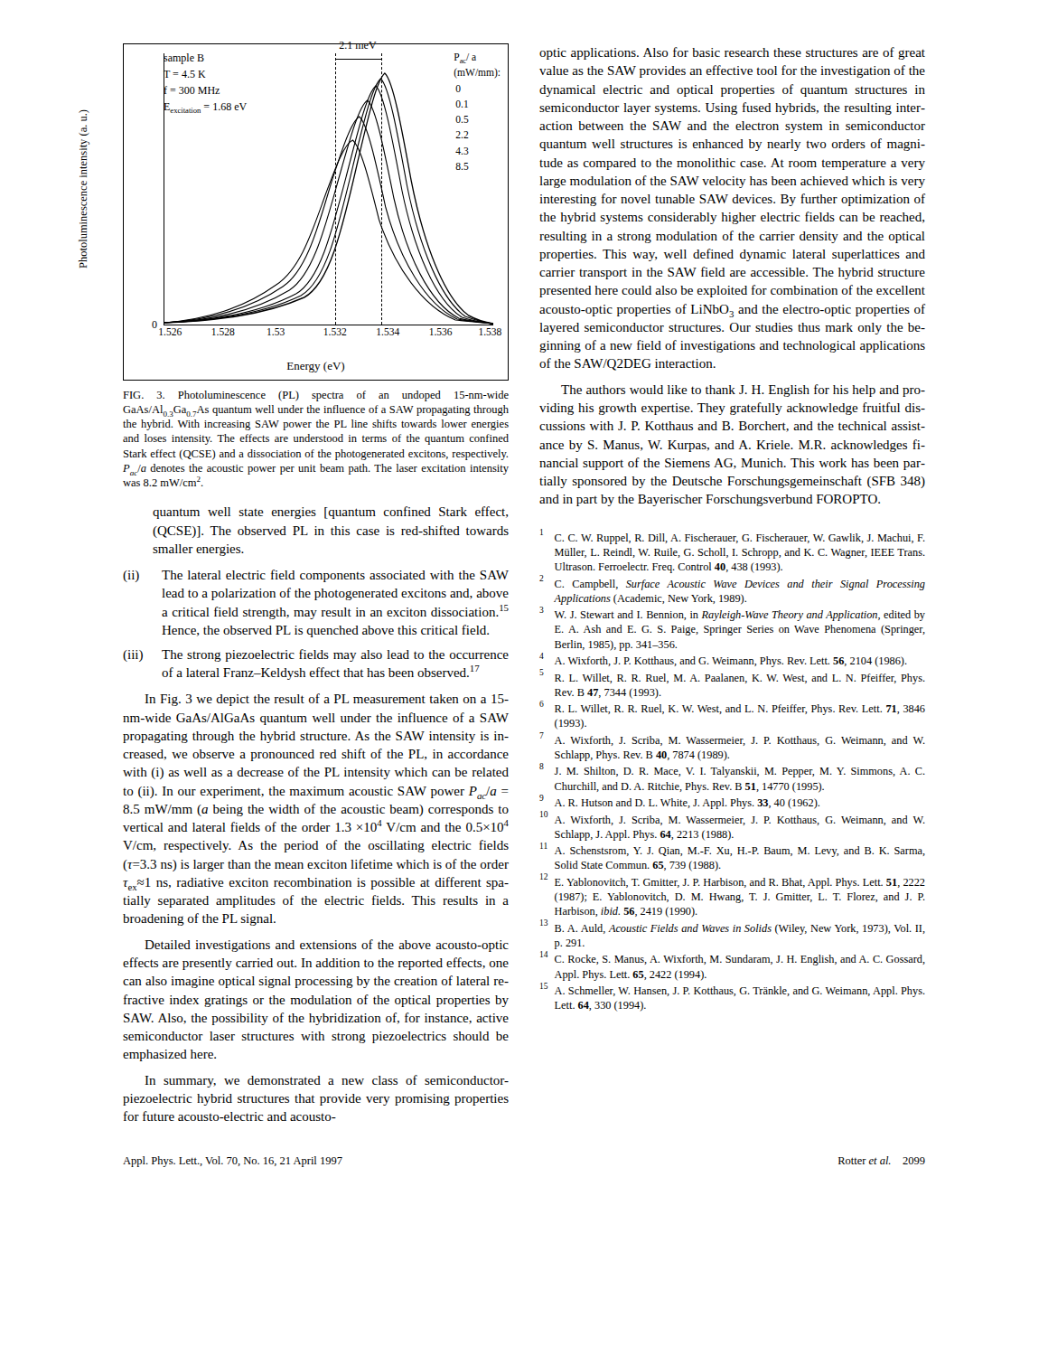sample B
T = 4.5 K
f = 300 MHz
Eexcitation = 1.68 eV
Pac/ a
(mW/mm):
| 0 |
| 0.1 |
| 0.5 |
| 2.2 |
| 4.3 |
| 8.5 |
Photoluminescence intensity (a. u.)
0
2.1 meV
1.526 1.528 1.53 1.532 1.534 1.536 1.538
Energy (eV)
FIG. 3. Photoluminescence (PL) spectra of an undoped 15-nm-wide GaAs/Al0.3Ga0.7As quantum well under the influence of a SAW propagating through the hybrid. With increasing SAW power the PL line shifts towards lower energies and loses intensity. The effects are understood in terms of the quantum confined Stark effect (QCSE) and a dissociation of the photogenerated excitons, respectively. Pac/a denotes the acoustic power per unit beam path. The laser excitation intensity was 8.2 mW/cm2.
quantum well state energies [quantum confined Stark effect, (QCSE)]. The observed PL in this case is red-shifted towards smaller energies.
(ii) The lateral electric field components associated with the SAW lead to a polarization of the photogenerated excitons and, above a critical field strength, may result in an exciton dissociation.15 Hence, the observed PL is quenched above this critical field.
(iii) The strong piezoelectric fields may also lead to the occurrence of a lateral Franz–Keldysh effect that has been observed.17
In Fig. 3 we depict the result of a PL measurement taken on a 15-nm-wide GaAs/AlGaAs quantum well under the influence of a SAW propagating through the hybrid structure. As the SAW intensity is increased, we observe a pronounced red shift of the PL, in accordance with (i) as well as a decrease of the PL intensity which can be related to (ii). In our experiment, the maximum acoustic SAW power Pac/a = 8.5 mW/mm (a being the width of the acoustic beam) corresponds to vertical and lateral fields of the order 1.3 ×104 V/cm and the 0.5×104 V/cm, respectively. As the period of the oscillating electric fields (τ=3.3 ns) is larger than the mean exciton lifetime which is of the order τex≈1 ns, radiative exciton recombination is possible at different spatially separated amplitudes of the electric fields. This results in a broadening of the PL signal.
Detailed investigations and extensions of the above acousto-optic effects are presently carried out. In addition to the reported effects, one can also imagine optical signal processing by the creation of lateral refractive index gratings or the modulation of the optical properties by SAW. Also, the possibility of the hybridization of, for instance, active semiconductor laser structures with strong piezoelectrics should be emphasized here.
In summary, we demonstrated a new class of semiconductor-piezoelectric hybrid structures that provide very promising properties for future acousto-electric and acousto-
optic applications. Also for basic research these structures are of great value as the SAW provides an effective tool for the investigation of the dynamical electric and optical properties of quantum structures in semiconductor layer systems. Using fused hybrids, the resulting interaction between the SAW and the electron system in semiconductor quantum well structures is enhanced by nearly two orders of magnitude as compared to the monolithic case. At room temperature a very large modulation of the SAW velocity has been achieved which is very interesting for novel tunable SAW devices. By further optimization of the hybrid systems considerably higher electric fields can be reached, resulting in a strong modulation of the carrier density and the optical properties. This way, well defined dynamic lateral superlattices and carrier transport in the SAW field are accessible. The hybrid structure presented here could also be exploited for combination of the excellent acousto-optic properties of LiNbO3 and the electro-optic properties of layered semiconductor structures. Our studies thus mark only the beginning of a new field of investigations and technological applications of the SAW/Q2DEG interaction.
The authors would like to thank J. H. English for his help and providing his growth expertise. They gratefully acknowledge fruitful discussions with J. P. Kotthaus and B. Borchert, and the technical assistance by S. Manus, W. Kurpas, and A. Kriele. M.R. acknowledges financial support of the Siemens AG, Munich. This work has been partially sponsored by the Deutsche Forschungsgemeinschaft (SFB 348) and in part by the Bayerischer Forschungsverbund FOROPTO.
C. C. W. Ruppel, R. Dill, A. Fischerauer, G. Fischerauer, W. Gawlik, J. Machui, F. Müller, L. Reindl, W. Ruile, G. Scholl, I. Schropp, and K. C. Wagner, IEEE Trans. Ultrason. Ferroelectr. Freq. Control 40, 438 (1993).
C. Campbell, Surface Acoustic Wave Devices and their Signal Processing Applications (Academic, New York, 1989).
W. J. Stewart and I. Bennion, in Rayleigh-Wave Theory and Application, edited by E. A. Ash and E. G. S. Paige, Springer Series on Wave Phenomena (Springer, Berlin, 1985), pp. 341–356.
A. Wixforth, J. P. Kotthaus, and G. Weimann, Phys. Rev. Lett. 56, 2104 (1986).
R. L. Willet, R. R. Ruel, M. A. Paalanen, K. W. West, and L. N. Pfeiffer, Phys. Rev. B 47, 7344 (1993).
R. L. Willet, R. R. Ruel, K. W. West, and L. N. Pfeiffer, Phys. Rev. Lett. 71, 3846 (1993).
A. Wixforth, J. Scriba, M. Wassermeier, J. P. Kotthaus, G. Weimann, and W. Schlapp, Phys. Rev. B 40, 7874 (1989).
J. M. Shilton, D. R. Mace, V. I. Talyanskii, M. Pepper, M. Y. Simmons, A. C. Churchill, and D. A. Ritchie, Phys. Rev. B 51, 14770 (1995).
A. R. Hutson and D. L. White, J. Appl. Phys. 33, 40 (1962).
A. Wixforth, J. Scriba, M. Wassermeier, J. P. Kotthaus, G. Weimann, and W. Schlapp, J. Appl. Phys. 64, 2213 (1988).
A. Schenstsrom, Y. J. Qian, M.-F. Xu, H.-P. Baum, M. Levy, and B. K. Sarma, Solid State Commun. 65, 739 (1988).
E. Yablonovitch, T. Gmitter, J. P. Harbison, and R. Bhat, Appl. Phys. Lett. 51, 2222 (1987); E. Yablonovitch, D. M. Hwang, T. J. Gmitter, L. T. Florez, and J. P. Harbison, ibid. 56, 2419 (1990).
B. A. Auld, Acoustic Fields and Waves in Solids (Wiley, New York, 1973), Vol. II, p. 291.
C. Rocke, S. Manus, A. Wixforth, M. Sundaram, J. H. English, and A. C. Gossard, Appl. Phys. Lett. 65, 2422 (1994).
A. Schmeller, W. Hansen, J. P. Kotthaus, G. Tränkle, and G. Weimann, Appl. Phys. Lett. 64, 330 (1994).
Appl. Phys. Lett., Vol. 70, No. 16, 21 April 1997
Rotter et al. 2099